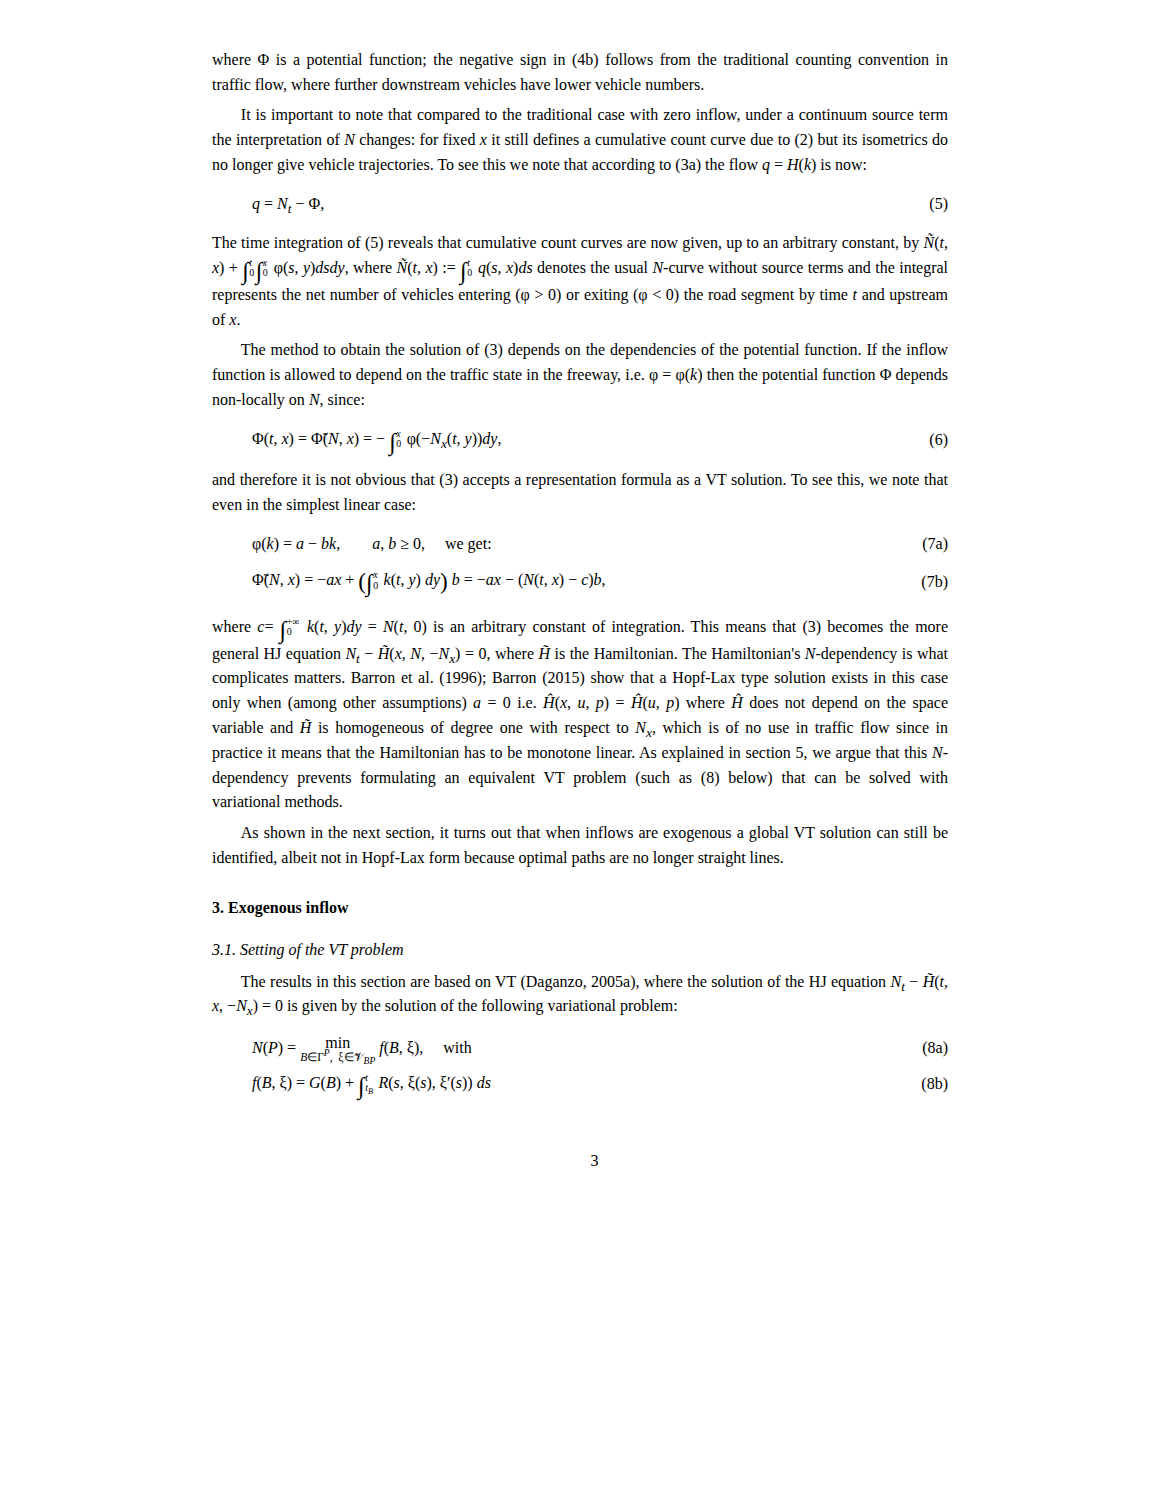where Φ is a potential function; the negative sign in (4b) follows from the traditional counting convention in traffic flow, where further downstream vehicles have lower vehicle numbers.
It is important to note that compared to the traditional case with zero inflow, under a continuum source term the interpretation of N changes: for fixed x it still defines a cumulative count curve due to (2) but its isometrics do no longer give vehicle trajectories. To see this we note that according to (3a) the flow q = H(k) is now:
q = Nt − Φ,
(5)
The time integration of (5) reveals that cumulative count curves are now given, up to an arbitrary constant, by Ñ(t, x) + ∫t 0∫x 0 φ(s, y)dsdy, where Ñ(t, x) := ∫t 0 q(s, x)ds denotes the usual N-curve without source terms and the integral represents the net number of vehicles entering (φ > 0) or exiting (φ < 0) the road segment by time t and upstream of x.
The method to obtain the solution of (3) depends on the dependencies of the potential function. If the inflow function is allowed to depend on the traffic state in the freeway, i.e. φ = φ(k) then the potential function Φ depends non-locally on N, since:
Φ(t, x) = Φ̃(N, x) = − ∫x 0 φ(−Nx(t, y))dy,
(6)
and therefore it is not obvious that (3) accepts a representation formula as a VT solution. To see this, we note that even in the simplest linear case:
φ(k) = a − bk, a, b ≥ 0, we get:
(7a)
Φ̃(N, x) = −ax + (∫x 0 k(t, y) dy) b = −ax − (N(t, x) − c)b,
(7b)
where c= ∫+∞0 k(t, y)dy = N(t, 0) is an arbitrary constant of integration. This means that (3) becomes the more general HJ equation Nt − H̃(x, N, −Nx) = 0, where H̃ is the Hamiltonian. The Hamiltonian's N-dependency is what complicates matters. Barron et al. (1996); Barron (2015) show that a Hopf-Lax type solution exists in this case only when (among other assumptions) a = 0 i.e. Ĥ(x, u, p) = Ĥ(u, p) where Ĥ does not depend on the space variable and H̃ is homogeneous of degree one with respect to Nx, which is of no use in traffic flow since in practice it means that the Hamiltonian has to be monotone linear. As explained in section 5, we argue that this N-dependency prevents formulating an equivalent VT problem (such as (8) below) that can be solved with variational methods.
As shown in the next section, it turns out that when inflows are exogenous a global VT solution can still be identified, albeit not in Hopf-Lax form because optimal paths are no longer straight lines.
3. Exogenous inflow
3.1. Setting of the VT problem
The results in this section are based on VT (Daganzo, 2005a), where the solution of the HJ equation Nt − H̃(t, x, −Nx) = 0 is given by the solution of the following variational problem:
N(P) = min B∈ΓP, ξ∈𝒱BP f(B, ξ), with
(8a)
f(B, ξ) = G(B) + ∫ttB R(s, ξ(s), ξ′(s)) ds
(8b)
3